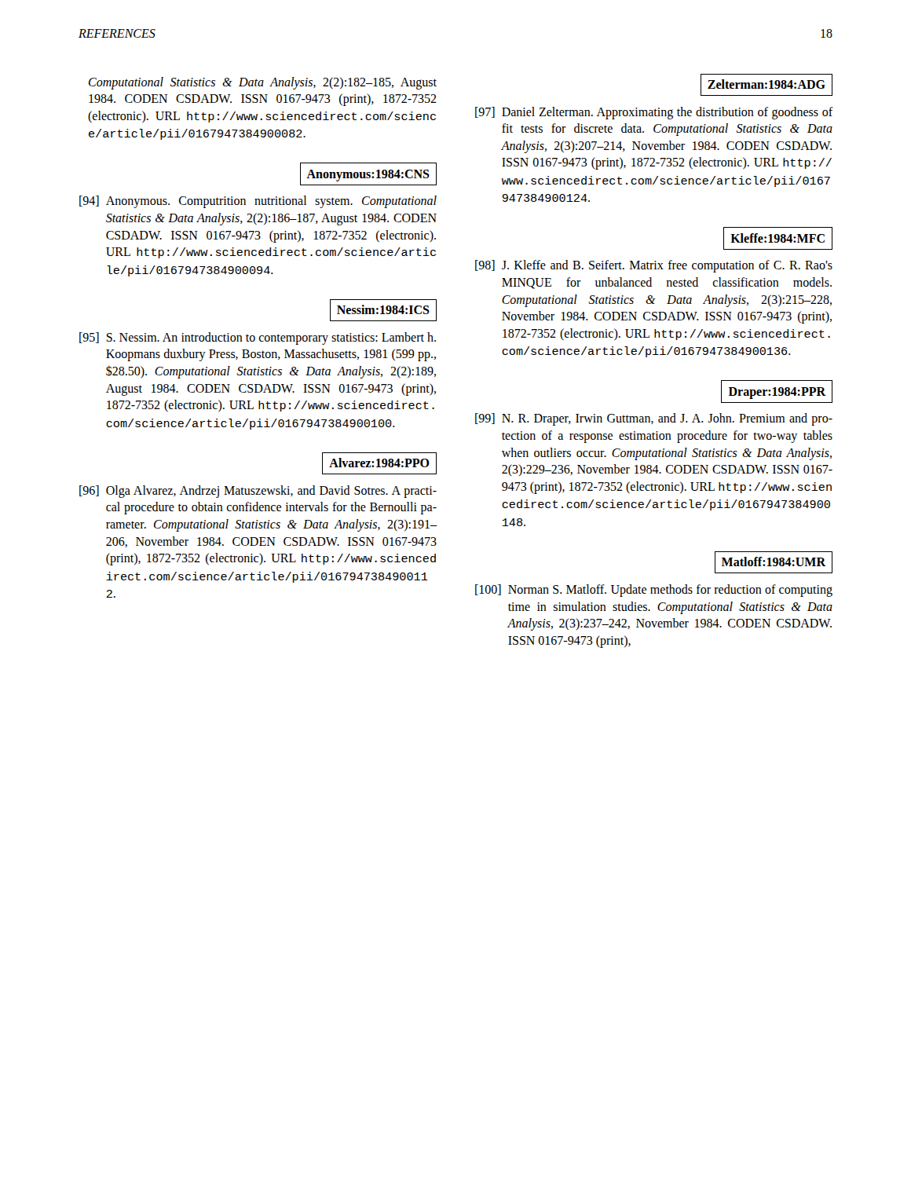REFERENCES 18
Computational Statistics & Data Analysis, 2(2):182–185, August 1984. CODEN CSDADW. ISSN 0167-9473 (print), 1872-7352 (electronic). URL http://www.sciencedirect.com/science/article/pii/0167947384900082.
Anonymous:1984:CNS
[94] Anonymous. Computrition nutritional system. Computational Statistics & Data Analysis, 2(2):186–187, August 1984. CODEN CSDADW. ISSN 0167-9473 (print), 1872-7352 (electronic). URL http://www.sciencedirect.com/science/article/pii/0167947384900094.
Nessim:1984:ICS
[95] S. Nessim. An introduction to contemporary statistics: Lambert h. Koopmans duxbury Press, Boston, Massachusetts, 1981 (599 pp., $28.50). Computational Statistics & Data Analysis, 2(2):189, August 1984. CODEN CSDADW. ISSN 0167-9473 (print), 1872-7352 (electronic). URL http://www.sciencedirect.com/science/article/pii/0167947384900100.
Alvarez:1984:PPO
[96] Olga Alvarez, Andrzej Matuszewski, and David Sotres. A practical procedure to obtain confidence intervals for the Bernoulli parameter. Computational Statistics & Data Analysis, 2(3):191–206, November 1984. CODEN CSDADW. ISSN 0167-9473 (print), 1872-7352 (electronic). URL http://www.sciencedirect.com/science/article/pii/0167947384900112.
Zelterman:1984:ADG
[97] Daniel Zelterman. Approximating the distribution of goodness of fit tests for discrete data. Computational Statistics & Data Analysis, 2(3):207–214, November 1984. CODEN CSDADW. ISSN 0167-9473 (print), 1872-7352 (electronic). URL http://www.sciencedirect.com/science/article/pii/0167947384900124.
Kleffe:1984:MFC
[98] J. Kleffe and B. Seifert. Matrix free computation of C. R. Rao's MINQUE for unbalanced nested classification models. Computational Statistics & Data Analysis, 2(3):215–228, November 1984. CODEN CSDADW. ISSN 0167-9473 (print), 1872-7352 (electronic). URL http://www.sciencedirect.com/science/article/pii/0167947384900136.
Draper:1984:PPR
[99] N. R. Draper, Irwin Guttman, and J. A. John. Premium and protection of a response estimation procedure for two-way tables when outliers occur. Computational Statistics & Data Analysis, 2(3):229–236, November 1984. CODEN CSDADW. ISSN 0167-9473 (print), 1872-7352 (electronic). URL http://www.sciencedirect.com/science/article/pii/0167947384900148.
Matloff:1984:UMR
[100] Norman S. Matloff. Update methods for reduction of computing time in simulation studies. Computational Statistics & Data Analysis, 2(3):237–242, November 1984. CODEN CSDADW. ISSN 0167-9473 (print),